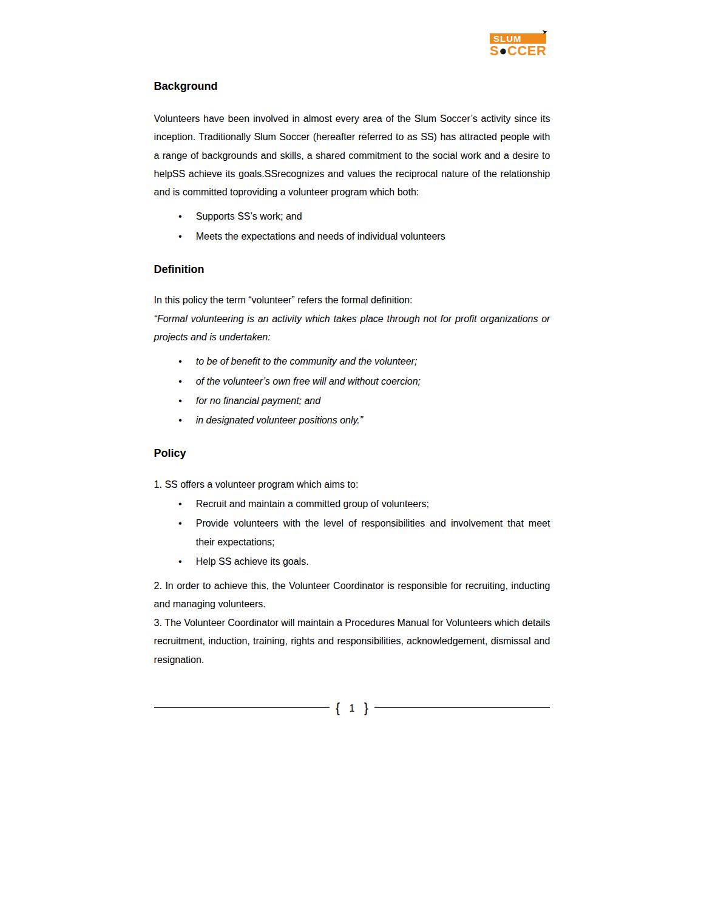➤ SLUM S●CCER
Background
Volunteers have been involved in almost every area of the Slum Soccer’s activity since its inception. Traditionally Slum Soccer (hereafter referred to as SS) has attracted people with a range of backgrounds and skills, a shared commitment to the social work and a desire to helpSS achieve its goals.SSrecognizes and values the reciprocal nature of the relationship and is committed toproviding a volunteer program which both:
Supports SS’s work; and
Meets the expectations and needs of individual volunteers
Definition
In this policy the term “volunteer” refers the formal definition:
“Formal volunteering is an activity which takes place through not for profit organizations or projects and is undertaken:
to be of benefit to the community and the volunteer;
of the volunteer’s own free will and without coercion;
for no financial payment; and
in designated volunteer positions only.”
Policy
1. SS offers a volunteer program which aims to:
Recruit and maintain a committed group of volunteers;
Provide volunteers with the level of responsibilities and involvement that meet their expectations;
Help SS achieve its goals.
2. In order to achieve this, the Volunteer Coordinator is responsible for recruiting, inducting and managing volunteers.
3. The Volunteer Coordinator will maintain a Procedures Manual for Volunteers which details recruitment, induction, training, rights and responsibilities, acknowledgement, dismissal and resignation.
1